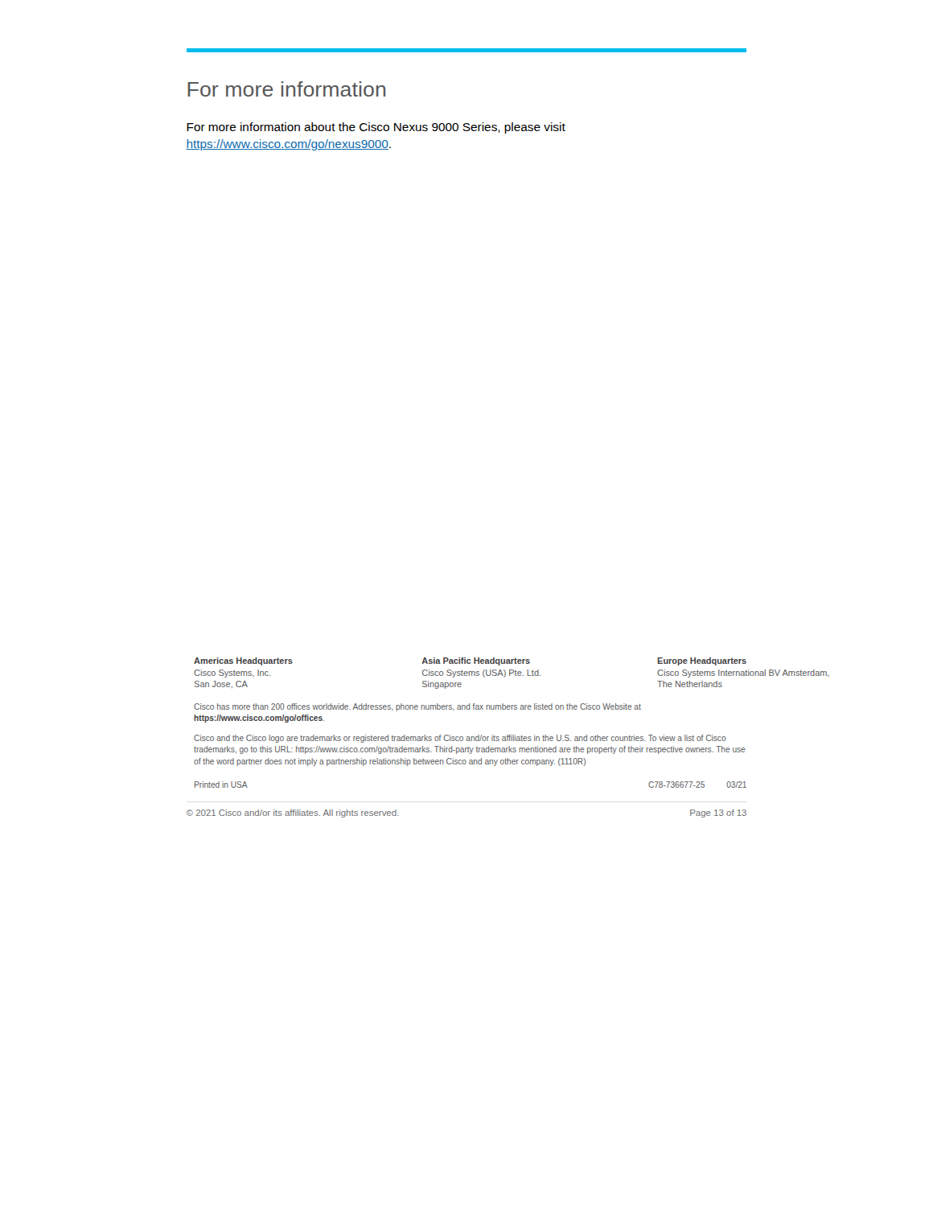For more information
For more information about the Cisco Nexus 9000 Series, please visit https://www.cisco.com/go/nexus9000.
Americas Headquarters
Cisco Systems, Inc.
San Jose, CA
Asia Pacific Headquarters
Cisco Systems (USA) Pte. Ltd.
Singapore
Europe Headquarters
Cisco Systems International BV Amsterdam,
The Netherlands
Cisco has more than 200 offices worldwide. Addresses, phone numbers, and fax numbers are listed on the Cisco Website at https://www.cisco.com/go/offices.
Cisco and the Cisco logo are trademarks or registered trademarks of Cisco and/or its affiliates in the U.S. and other countries. To view a list of Cisco trademarks, go to this URL: https://www.cisco.com/go/trademarks. Third-party trademarks mentioned are the property of their respective owners. The use of the word partner does not imply a partnership relationship between Cisco and any other company. (1110R)
Printed in USA
C78-736677-2503/21
© 2021 Cisco and/or its affiliates. All rights reserved.
Page 13 of 13